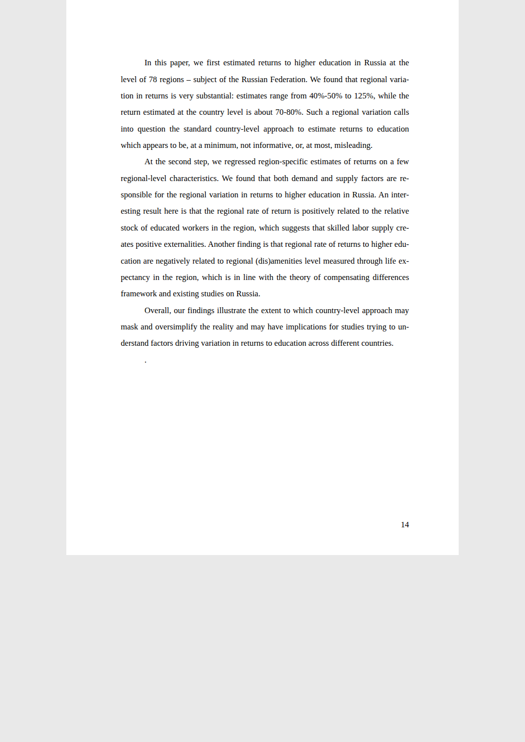In this paper, we first estimated returns to higher education in Russia at the level of 78 regions – subject of the Russian Federation. We found that regional variation in returns is very substantial: estimates range from 40%-50% to 125%, while the return estimated at the country level is about 70-80%. Such a regional variation calls into question the standard country-level approach to estimate returns to education which appears to be, at a minimum, not informative, or, at most, misleading.
At the second step, we regressed region-specific estimates of returns on a few regional-level characteristics. We found that both demand and supply factors are responsible for the regional variation in returns to higher education in Russia. An interesting result here is that the regional rate of return is positively related to the relative stock of educated workers in the region, which suggests that skilled labor supply creates positive externalities. Another finding is that regional rate of returns to higher education are negatively related to regional (dis)amenities level measured through life expectancy in the region, which is in line with the theory of compensating differences framework and existing studies on Russia.
Overall, our findings illustrate the extent to which country-level approach may mask and oversimplify the reality and may have implications for studies trying to understand factors driving variation in returns to education across different countries.
.
14